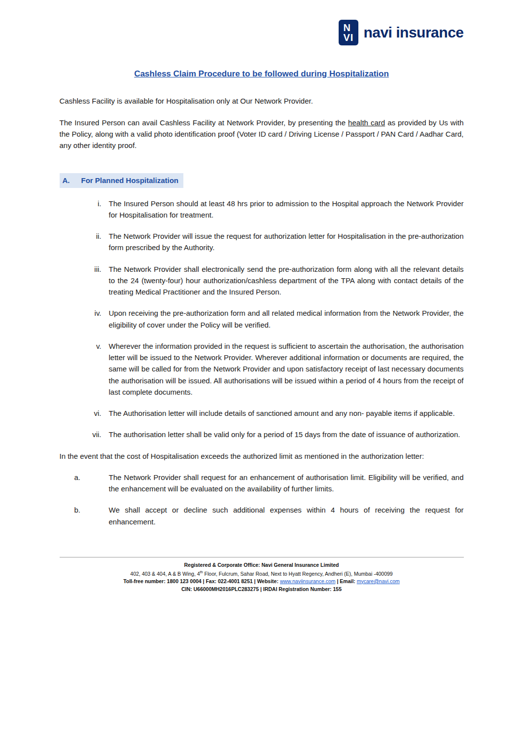N
VI navi insurance
Cashless Claim Procedure to be followed during Hospitalization
Cashless Facility is available for Hospitalisation only at Our Network Provider.
The Insured Person can avail Cashless Facility at Network Provider, by presenting the health card as provided by Us with the Policy, along with a valid photo identification proof (Voter ID card / Driving License / Passport / PAN Card / Aadhar Card, any other identity proof.
A. For Planned Hospitalization
The Insured Person should at least 48 hrs prior to admission to the Hospital approach the Network Provider for Hospitalisation for treatment.
The Network Provider will issue the request for authorization letter for Hospitalisation in the pre-authorization form prescribed by the Authority.
The Network Provider shall electronically send the pre-authorization form along with all the relevant details to the 24 (twenty-four) hour authorization/cashless department of the TPA along with contact details of the treating Medical Practitioner and the Insured Person.
Upon receiving the pre-authorization form and all related medical information from the Network Provider, the eligibility of cover under the Policy will be verified.
Wherever the information provided in the request is sufficient to ascertain the authorisation, the authorisation letter will be issued to the Network Provider. Wherever additional information or documents are required, the same will be called for from the Network Provider and upon satisfactory receipt of last necessary documents the authorisation will be issued. All authorisations will be issued within a period of 4 hours from the receipt of last complete documents.
The Authorisation letter will include details of sanctioned amount and any non- payable items if applicable.
The authorisation letter shall be valid only for a period of 15 days from the date of issuance of authorization.
In the event that the cost of Hospitalisation exceeds the authorized limit as mentioned in the authorization letter:
The Network Provider shall request for an enhancement of authorisation limit. Eligibility will be verified, and the enhancement will be evaluated on the availability of further limits.
We shall accept or decline such additional expenses within 4 hours of receiving the request for enhancement.
Registered & Corporate Office: Navi General Insurance Limited
402, 403 & 404, A & B Wing, 4th Floor, Fulcrum, Sahar Road, Next to Hyatt Regency, Andheri (E), Mumbai -400099
Toll-free number: 1800 123 0004 | Fax: 022-4001 8251 | Website: www.naviinsurance.com | Email: mycare@navi.com
CIN: U66000MH2016PLC283275 | IRDAI Registration Number: 155